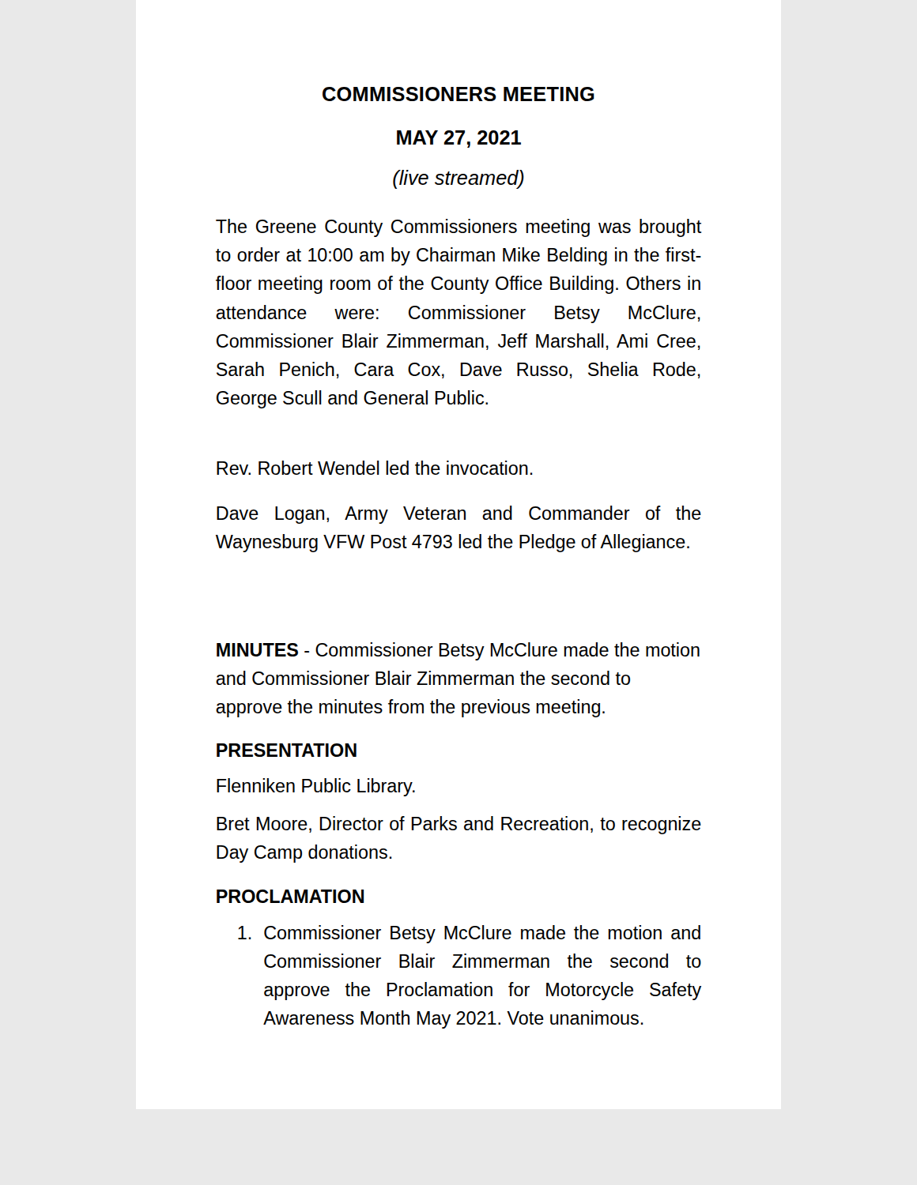COMMISSIONERS MEETING
MAY 27, 2021
(live streamed)
The Greene County Commissioners meeting was brought to order at 10:00 am by Chairman Mike Belding in the first-floor meeting room of the County Office Building. Others in attendance were: Commissioner Betsy McClure, Commissioner Blair Zimmerman, Jeff Marshall, Ami Cree, Sarah Penich, Cara Cox, Dave Russo, Shelia Rode, George Scull and General Public.
Rev. Robert Wendel led the invocation.
Dave Logan, Army Veteran and Commander of the Waynesburg VFW Post 4793 led the Pledge of Allegiance.
MINUTES - Commissioner Betsy McClure made the motion and Commissioner Blair Zimmerman the second to approve the minutes from the previous meeting.
PRESENTATION
Flenniken Public Library.
Bret Moore, Director of Parks and Recreation, to recognize Day Camp donations.
PROCLAMATION
Commissioner Betsy McClure made the motion and Commissioner Blair Zimmerman the second to approve the Proclamation for Motorcycle Safety Awareness Month May 2021. Vote unanimous.